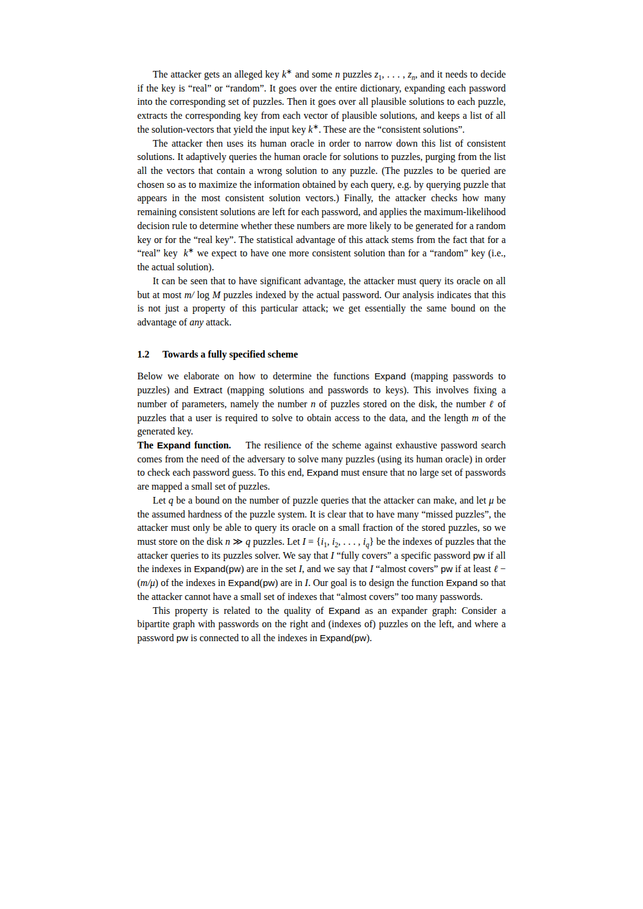The attacker gets an alleged key k∗ and some n puzzles z1, . . . , zn, and it needs to decide if the key is “real” or “random”. It goes over the entire dictionary, expanding each password into the corresponding set of puzzles. Then it goes over all plausible solutions to each puzzle, extracts the corresponding key from each vector of plausible solutions, and keeps a list of all the solution-vectors that yield the input key k∗. These are the “consistent solutions”.
The attacker then uses its human oracle in order to narrow down this list of consistent solutions. It adaptively queries the human oracle for solutions to puzzles, purging from the list all the vectors that contain a wrong solution to any puzzle. (The puzzles to be queried are chosen so as to maximize the information obtained by each query, e.g. by querying puzzle that appears in the most consistent solution vectors.) Finally, the attacker checks how many remaining consistent solutions are left for each password, and applies the maximum-likelihood decision rule to determine whether these numbers are more likely to be generated for a random key or for the “real key”. The statistical advantage of this attack stems from the fact that for a “real” key k∗ we expect to have one more consistent solution than for a “random” key (i.e., the actual solution).
It can be seen that to have significant advantage, the attacker must query its oracle on all but at most m/ log M puzzles indexed by the actual password. Our analysis indicates that this is not just a property of this particular attack; we get essentially the same bound on the advantage of any attack.
1.2 Towards a fully specified scheme
Below we elaborate on how to determine the functions Expand (mapping passwords to puzzles) and Extract (mapping solutions and passwords to keys). This involves fixing a number of parameters, namely the number n of puzzles stored on the disk, the number ℓ of puzzles that a user is required to solve to obtain access to the data, and the length m of the generated key.
The Expand function.  The resilience of the scheme against exhaustive password search comes from the need of the adversary to solve many puzzles (using its human oracle) in order to check each password guess. To this end, Expand must ensure that no large set of passwords are mapped a small set of puzzles.
Let q be a bound on the number of puzzle queries that the attacker can make, and let μ be the assumed hardness of the puzzle system. It is clear that to have many “missed puzzles”, the attacker must only be able to query its oracle on a small fraction of the stored puzzles, so we must store on the disk n ≫ q puzzles. Let I = {i1, i2, . . . , iq} be the indexes of puzzles that the attacker queries to its puzzles solver. We say that I “fully covers” a specific password pw if all the indexes in Expand(pw) are in the set I, and we say that I “almost covers” pw if at least ℓ − (m/μ) of the indexes in Expand(pw) are in I. Our goal is to design the function Expand so that the attacker cannot have a small set of indexes that “almost covers” too many passwords.
This property is related to the quality of Expand as an expander graph: Consider a bipartite graph with passwords on the right and (indexes of) puzzles on the left, and where a password pw is connected to all the indexes in Expand(pw).